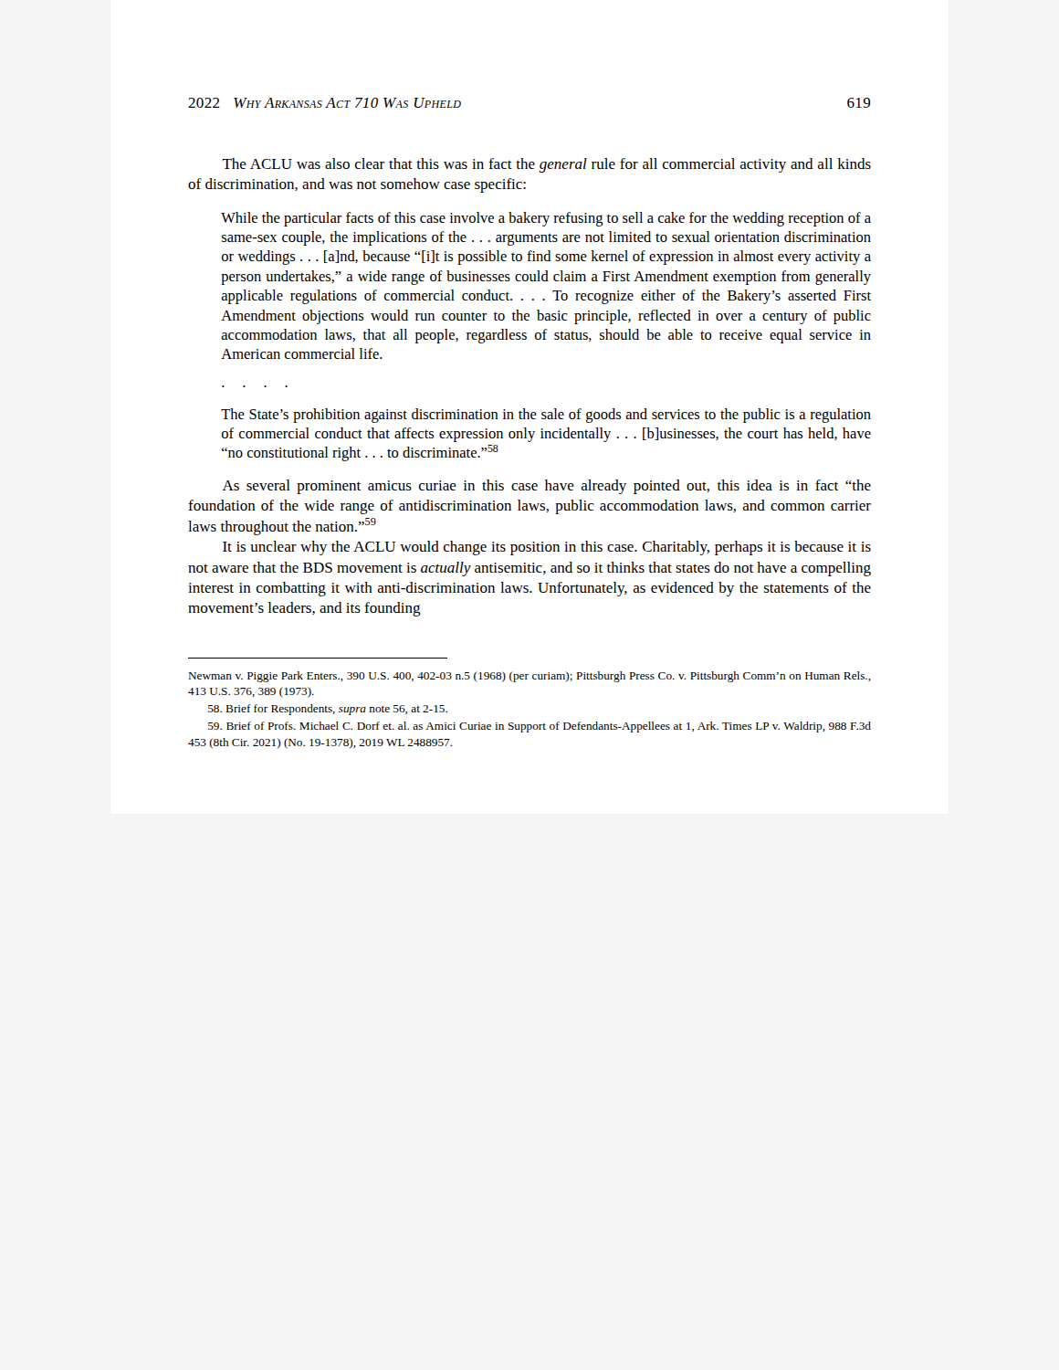2022 Why Arkansas Act 710 Was Upheld619
The ACLU was also clear that this was in fact the general rule for all commercial activity and all kinds of discrimination, and was not somehow case specific:
While the particular facts of this case involve a bakery refusing to sell a cake for the wedding reception of a same-sex couple, the implications of the . . . arguments are not limited to sexual orientation discrimination or weddings . . . [a]nd, because “[i]t is possible to find some kernel of expression in almost every activity a person undertakes,” a wide range of businesses could claim a First Amendment exemption from generally applicable regulations of commercial conduct. . . . To recognize either of the Bakery’s asserted First Amendment objections would run counter to the basic principle, reflected in over a century of public accommodation laws, that all people, regardless of status, should be able to receive equal service in American commercial life.
. . . .
The State’s prohibition against discrimination in the sale of goods and services to the public is a regulation of commercial conduct that affects expression only incidentally . . . [b]usinesses, the court has held, have “no constitutional right . . . to discriminate.”58
As several prominent amicus curiae in this case have already pointed out, this idea is in fact “the foundation of the wide range of antidiscrimination laws, public accommodation laws, and common carrier laws throughout the nation.”59
It is unclear why the ACLU would change its position in this case. Charitably, perhaps it is because it is not aware that the BDS movement is actually antisemitic, and so it thinks that states do not have a compelling interest in combatting it with anti-discrimination laws. Unfortunately, as evidenced by the statements of the movement’s leaders, and its founding
Newman v. Piggie Park Enters., 390 U.S. 400, 402-03 n.5 (1968) (per curiam); Pittsburgh Press Co. v. Pittsburgh Comm’n on Human Rels., 413 U.S. 376, 389 (1973).
58. Brief for Respondents, supra note 56, at 2-15.
59. Brief of Profs. Michael C. Dorf et. al. as Amici Curiae in Support of Defendants-Appellees at 1, Ark. Times LP v. Waldrip, 988 F.3d 453 (8th Cir. 2021) (No. 19-1378), 2019 WL 2488957.